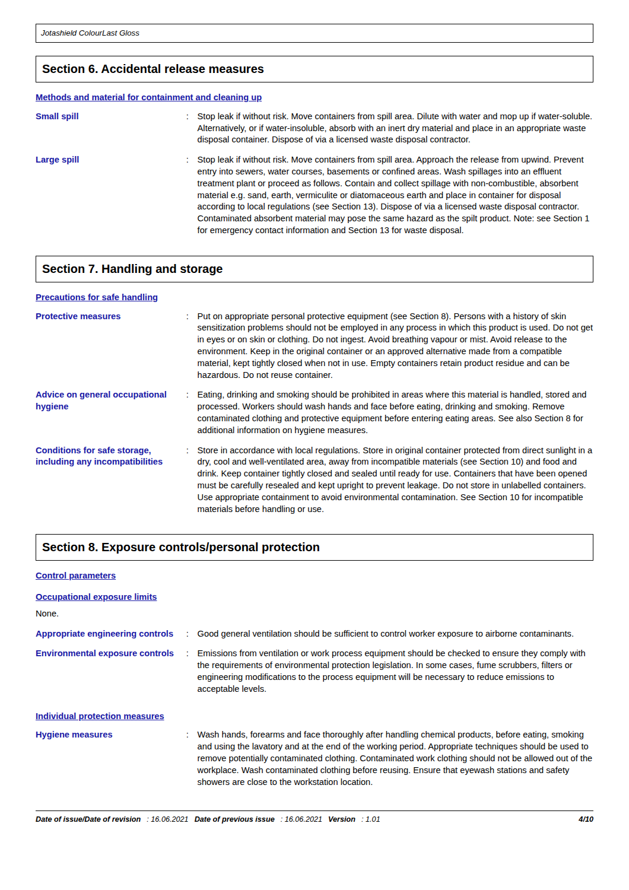Jotashield ColourLast Gloss
Section 6. Accidental release measures
Methods and material for containment and cleaning up
| Small spill | : | Stop leak if without risk. Move containers from spill area. Dilute with water and mop up if water-soluble. Alternatively, or if water-insoluble, absorb with an inert dry material and place in an appropriate waste disposal container. Dispose of via a licensed waste disposal contractor. |
| Large spill | : | Stop leak if without risk. Move containers from spill area. Approach the release from upwind. Prevent entry into sewers, water courses, basements or confined areas. Wash spillages into an effluent treatment plant or proceed as follows. Contain and collect spillage with non-combustible, absorbent material e.g. sand, earth, vermiculite or diatomaceous earth and place in container for disposal according to local regulations (see Section 13). Dispose of via a licensed waste disposal contractor. Contaminated absorbent material may pose the same hazard as the spilt product. Note: see Section 1 for emergency contact information and Section 13 for waste disposal. |
Section 7. Handling and storage
Precautions for safe handling
| Protective measures | : | Put on appropriate personal protective equipment (see Section 8). Persons with a history of skin sensitization problems should not be employed in any process in which this product is used. Do not get in eyes or on skin or clothing. Do not ingest. Avoid breathing vapour or mist. Avoid release to the environment. Keep in the original container or an approved alternative made from a compatible material, kept tightly closed when not in use. Empty containers retain product residue and can be hazardous. Do not reuse container. |
| Advice on general occupational hygiene | : | Eating, drinking and smoking should be prohibited in areas where this material is handled, stored and processed. Workers should wash hands and face before eating, drinking and smoking. Remove contaminated clothing and protective equipment before entering eating areas. See also Section 8 for additional information on hygiene measures. |
| Conditions for safe storage, including any incompatibilities | : | Store in accordance with local regulations. Store in original container protected from direct sunlight in a dry, cool and well-ventilated area, away from incompatible materials (see Section 10) and food and drink. Keep container tightly closed and sealed until ready for use. Containers that have been opened must be carefully resealed and kept upright to prevent leakage. Do not store in unlabelled containers. Use appropriate containment to avoid environmental contamination. See Section 10 for incompatible materials before handling or use. |
Section 8. Exposure controls/personal protection
Control parameters
Occupational exposure limits
None.
| Appropriate engineering controls | : | Good general ventilation should be sufficient to control worker exposure to airborne contaminants. |
| Environmental exposure controls | : | Emissions from ventilation or work process equipment should be checked to ensure they comply with the requirements of environmental protection legislation. In some cases, fume scrubbers, filters or engineering modifications to the process equipment will be necessary to reduce emissions to acceptable levels. |
Individual protection measures
| Hygiene measures | : | Wash hands, forearms and face thoroughly after handling chemical products, before eating, smoking and using the lavatory and at the end of the working period. Appropriate techniques should be used to remove potentially contaminated clothing. Contaminated work clothing should not be allowed out of the workplace. Wash contaminated clothing before reusing. Ensure that eyewash stations and safety showers are close to the workstation location. |
Date of issue/Date of revision : 16.06.2021 Date of previous issue : 16.06.2021 Version : 1.01 4/10